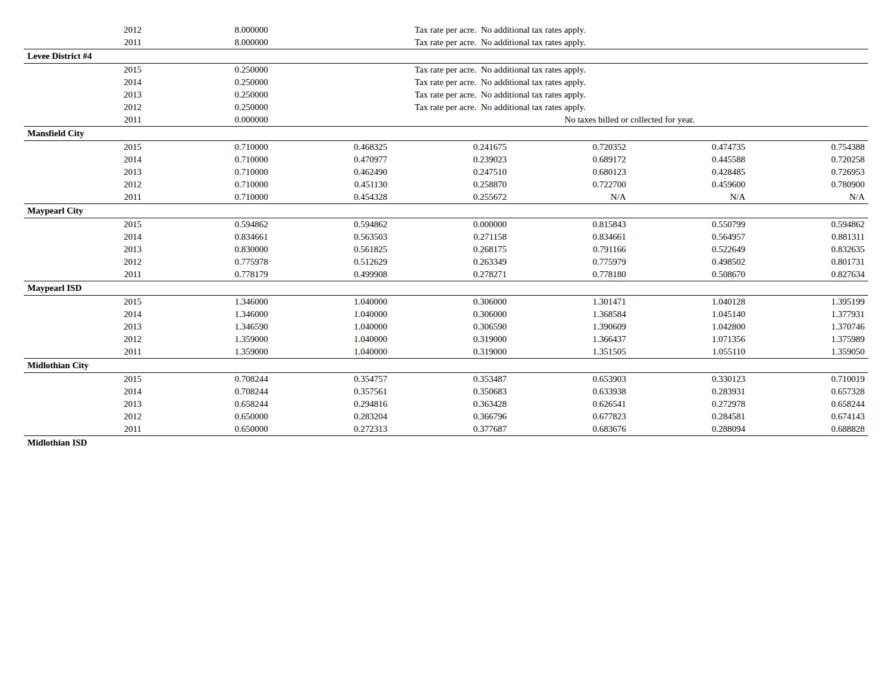| | 2012 | 8.000000 | | Tax rate per acre. No additional tax rates apply. |
| | 2011 | 8.000000 | | Tax rate per acre. No additional tax rates apply. |
| Levee District #4 |
| | 2015 | 0.250000 | | Tax rate per acre. No additional tax rates apply. |
| | 2014 | 0.250000 | | Tax rate per acre. No additional tax rates apply. |
| | 2013 | 0.250000 | | Tax rate per acre. No additional tax rates apply. |
| | 2012 | 0.250000 | | Tax rate per acre. No additional tax rates apply. |
| | 2011 | 0.000000 | | No taxes billed or collected for year. |
| Mansfield City |
| | 2015 | 0.710000 | 0.468325 | 0.241675 | 0.720352 | 0.474735 | 0.754388 |
| | 2014 | 0.710000 | 0.470977 | 0.239023 | 0.689172 | 0.445588 | 0.720258 |
| | 2013 | 0.710000 | 0.462490 | 0.247510 | 0.680123 | 0.428485 | 0.726953 |
| | 2012 | 0.710000 | 0.451130 | 0.258870 | 0.722700 | 0.459600 | 0.780900 |
| | 2011 | 0.710000 | 0.454328 | 0.255672 | N/A | N/A | N/A |
| Maypearl City |
| | 2015 | 0.594862 | 0.594862 | 0.000000 | 0.815843 | 0.550799 | 0.594862 |
| | 2014 | 0.834661 | 0.563503 | 0.271158 | 0.834661 | 0.564957 | 0.881311 |
| | 2013 | 0.830000 | 0.561825 | 0.268175 | 0.791166 | 0.522649 | 0.832635 |
| | 2012 | 0.775978 | 0.512629 | 0.263349 | 0.775979 | 0.498502 | 0.801731 |
| | 2011 | 0.778179 | 0.499908 | 0.278271 | 0.778180 | 0.508670 | 0.827634 |
| Maypearl ISD |
| | 2015 | 1.346000 | 1.040000 | 0.306000 | 1.301471 | 1.040128 | 1.395199 |
| | 2014 | 1.346000 | 1.040000 | 0.306000 | 1.368584 | 1.045140 | 1.377931 |
| | 2013 | 1.346590 | 1.040000 | 0.306590 | 1.390609 | 1.042800 | 1.370746 |
| | 2012 | 1.359000 | 1.040000 | 0.319000 | 1.366437 | 1.071356 | 1.375989 |
| | 2011 | 1.359000 | 1.040000 | 0.319000 | 1.351505 | 1.055110 | 1.359050 |
| Midlothian City |
| | 2015 | 0.708244 | 0.354757 | 0.353487 | 0.653903 | 0.330123 | 0.710019 |
| | 2014 | 0.708244 | 0.357561 | 0.350683 | 0.633938 | 0.283931 | 0.657328 |
| | 2013 | 0.658244 | 0.294816 | 0.363428 | 0.626541 | 0.272978 | 0.658244 |
| | 2012 | 0.650000 | 0.283204 | 0.366796 | 0.677823 | 0.284581 | 0.674143 |
| | 2011 | 0.650000 | 0.272313 | 0.377687 | 0.683676 | 0.288094 | 0.688828 |
| Midlothian ISD |